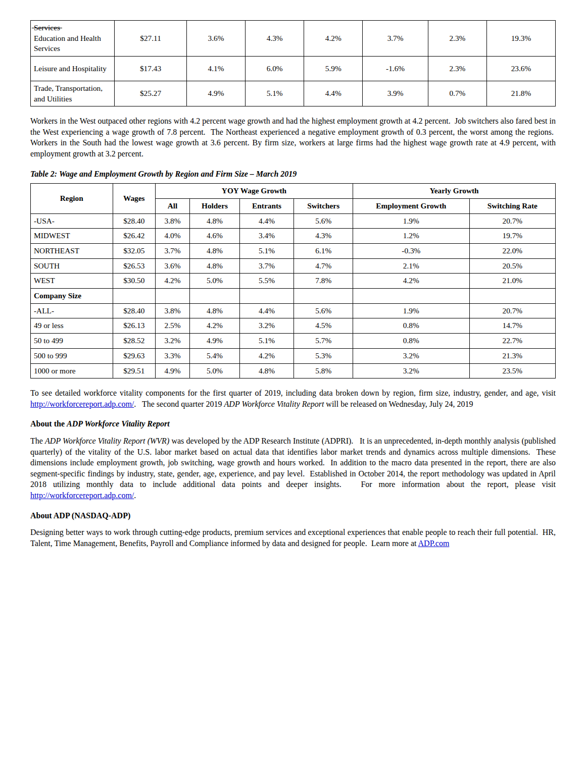| Services Education and Health Services | $27.11 | 3.6% | 4.3% | 4.2% | 3.7% | 2.3% | 19.3% |
| Leisure and Hospitality | $17.43 | 4.1% | 6.0% | 5.9% | -1.6% | 2.3% | 23.6% |
| Trade, Transportation, and Utilities | $25.27 | 4.9% | 5.1% | 4.4% | 3.9% | 0.7% | 21.8% |
Workers in the West outpaced other regions with 4.2 percent wage growth and had the highest employment growth at 4.2 percent. Job switchers also fared best in the West experiencing a wage growth of 7.8 percent. The Northeast experienced a negative employment growth of 0.3 percent, the worst among the regions. Workers in the South had the lowest wage growth at 3.6 percent. By firm size, workers at large firms had the highest wage growth rate at 4.9 percent, with employment growth at 3.2 percent.
Table 2: Wage and Employment Growth by Region and Firm Size – March 2019
| Region | Wages | YOY Wage Growth | Yearly Growth |
| --- | --- | --- | --- |
| All | Holders | Entrants | Switchers | Employment Growth | Switching Rate |
| -USA- | $28.40 | 3.8% | 4.8% | 4.4% | 5.6% | 1.9% | 20.7% |
| MIDWEST | $26.42 | 4.0% | 4.6% | 3.4% | 4.3% | 1.2% | 19.7% |
| NORTHEAST | $32.05 | 3.7% | 4.8% | 5.1% | 6.1% | -0.3% | 22.0% |
| SOUTH | $26.53 | 3.6% | 4.8% | 3.7% | 4.7% | 2.1% | 20.5% |
| WEST | $30.50 | 4.2% | 5.0% | 5.5% | 7.8% | 4.2% | 21.0% |
| Company Size | | | | | | | |
| -ALL- | $28.40 | 3.8% | 4.8% | 4.4% | 5.6% | 1.9% | 20.7% |
| 49 or less | $26.13 | 2.5% | 4.2% | 3.2% | 4.5% | 0.8% | 14.7% |
| 50 to 499 | $28.52 | 3.2% | 4.9% | 5.1% | 5.7% | 0.8% | 22.7% |
| 500 to 999 | $29.63 | 3.3% | 5.4% | 4.2% | 5.3% | 3.2% | 21.3% |
| 1000 or more | $29.51 | 4.9% | 5.0% | 4.8% | 5.8% | 3.2% | 23.5% |
To see detailed workforce vitality components for the first quarter of 2019, including data broken down by region, firm size, industry, gender, and age, visit http://workforcereport.adp.com/. The second quarter 2019 ADP Workforce Vitality Report will be released on Wednesday, July 24, 2019
About the ADP Workforce Vitality Report
The ADP Workforce Vitality Report (WVR) was developed by the ADP Research Institute (ADPRI). It is an unprecedented, in-depth monthly analysis (published quarterly) of the vitality of the U.S. labor market based on actual data that identifies labor market trends and dynamics across multiple dimensions. These dimensions include employment growth, job switching, wage growth and hours worked. In addition to the macro data presented in the report, there are also segment-specific findings by industry, state, gender, age, experience, and pay level. Established in October 2014, the report methodology was updated in April 2018 utilizing monthly data to include additional data points and deeper insights. For more information about the report, please visit http://workforcereport.adp.com/.
About ADP (NASDAQ-ADP)
Designing better ways to work through cutting-edge products, premium services and exceptional experiences that enable people to reach their full potential. HR, Talent, Time Management, Benefits, Payroll and Compliance informed by data and designed for people. Learn more at ADP.com